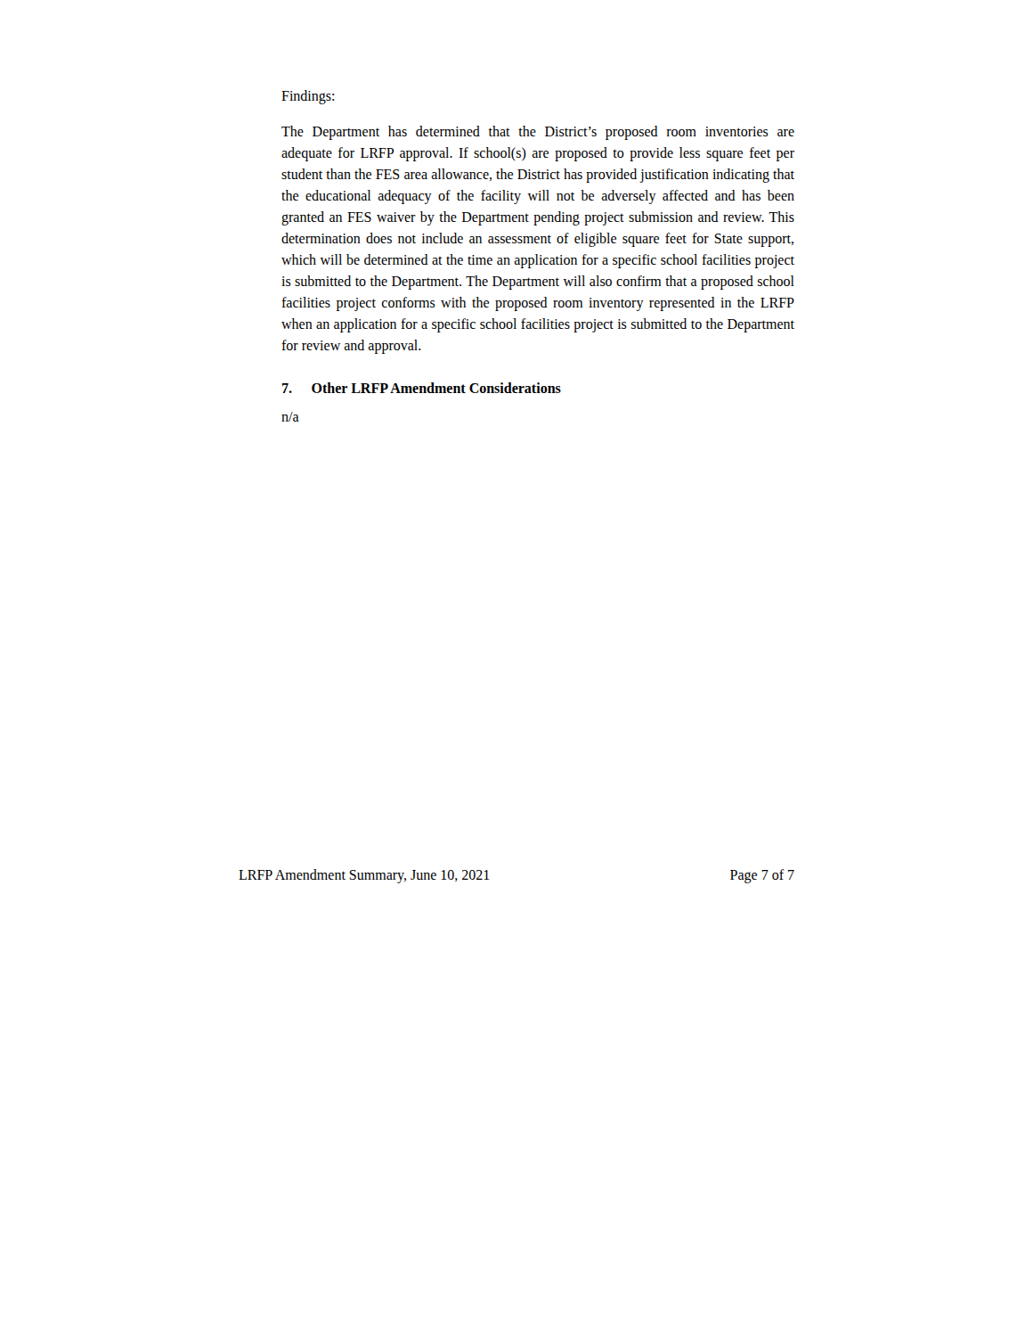Findings:
The Department has determined that the District’s proposed room inventories are adequate for LRFP approval. If school(s) are proposed to provide less square feet per student than the FES area allowance, the District has provided justification indicating that the educational adequacy of the facility will not be adversely affected and has been granted an FES waiver by the Department pending project submission and review. This determination does not include an assessment of eligible square feet for State support, which will be determined at the time an application for a specific school facilities project is submitted to the Department. The Department will also confirm that a proposed school facilities project conforms with the proposed room inventory represented in the LRFP when an application for a specific school facilities project is submitted to the Department for review and approval.
7. Other LRFP Amendment Considerations
n/a
LRFP Amendment Summary, June 10, 2021 Page 7 of 7